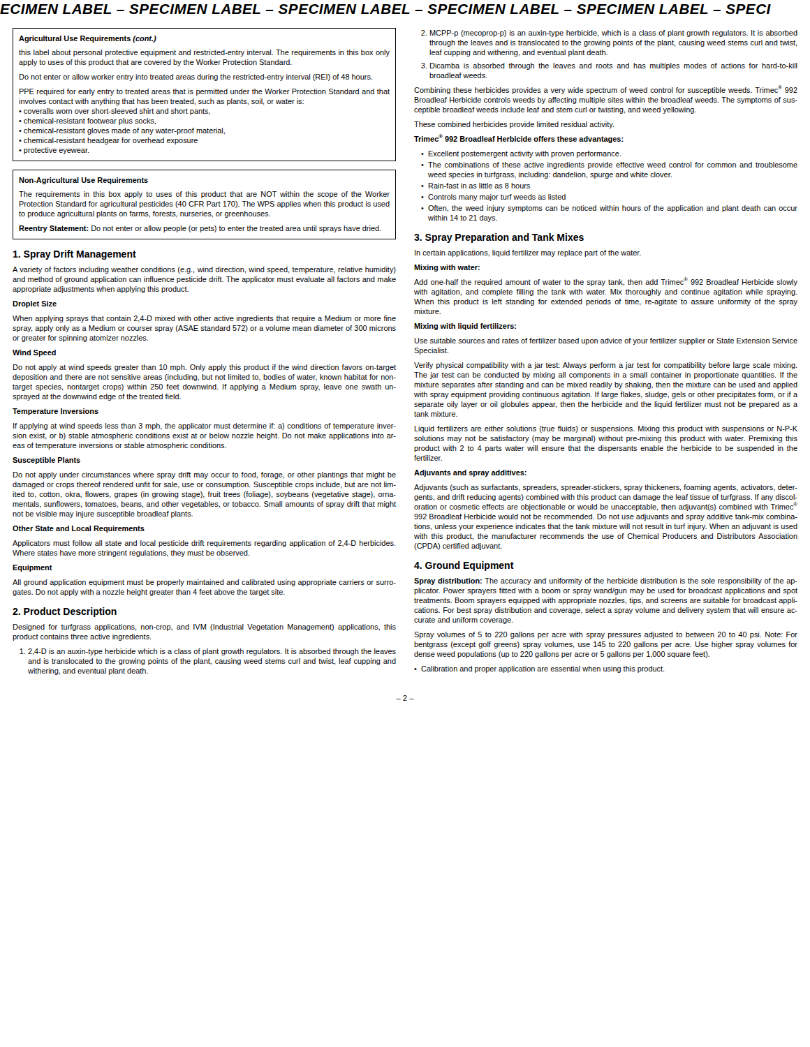ECIMEN LABEL – SPECIMEN LABEL – SPECIMEN LABEL – SPECIMEN LABEL – SPECIMEN LABEL – SPECI
Agricultural Use Requirements (cont.)
this label about personal protective equipment and restricted-entry interval. The requirements in this box only apply to uses of this product that are covered by the Worker Protection Standard.
Do not enter or allow worker entry into treated areas during the restricted-entry interval (REI) of 48 hours.
PPE required for early entry to treated areas that is permitted under the Worker Protection Standard and that involves contact with anything that has been treated, such as plants, soil, or water is:
• coveralls worn over short-sleeved shirt and short pants,
• chemical-resistant footwear plus socks,
• chemical-resistant gloves made of any water-proof material,
• chemical-resistant headgear for overhead exposure
• protective eyewear.
Non-Agricultural Use Requirements
The requirements in this box apply to uses of this product that are NOT within the scope of the Worker Protection Standard for agricultural pesticides (40 CFR Part 170). The WPS applies when this product is used to produce agricultural plants on farms, forests, nurseries, or greenhouses.
Reentry Statement: Do not enter or allow people (or pets) to enter the treated area until sprays have dried.
1. Spray Drift Management
A variety of factors including weather conditions (e.g., wind direction, wind speed, temperature, relative humidity) and method of ground application can influence pesticide drift. The applicator must evaluate all factors and make appropriate adjustments when applying this product.
Droplet Size
When applying sprays that contain 2,4-D mixed with other active ingredients that require a Medium or more fine spray, apply only as a Medium or courser spray (ASAE standard 572) or a volume mean diameter of 300 microns or greater for spinning atomizer nozzles.
Wind Speed
Do not apply at wind speeds greater than 10 mph. Only apply this product if the wind direction favors on-target deposition and there are not sensitive areas (including, but not limited to, bodies of water, known habitat for nontarget species, nontarget crops) within 250 feet downwind. If applying a Medium spray, leave one swath unsprayed at the downwind edge of the treated field.
Temperature Inversions
If applying at wind speeds less than 3 mph, the applicator must determine if: a) conditions of temperature inversion exist, or b) stable atmospheric conditions exist at or below nozzle height. Do not make applications into areas of temperature inversions or stable atmospheric conditions.
Susceptible Plants
Do not apply under circumstances where spray drift may occur to food, forage, or other plantings that might be damaged or crops thereof rendered unfit for sale, use or consumption. Susceptible crops include, but are not limited to, cotton, okra, flowers, grapes (in growing stage), fruit trees (foliage), soybeans (vegetative stage), ornamentals, sunflowers, tomatoes, beans, and other vegetables, or tobacco. Small amounts of spray drift that might not be visible may injure susceptible broadleaf plants.
Other State and Local Requirements
Applicators must follow all state and local pesticide drift requirements regarding application of 2,4-D herbicides. Where states have more stringent regulations, they must be observed.
Equipment
All ground application equipment must be properly maintained and calibrated using appropriate carriers or surrogates. Do not apply with a nozzle height greater than 4 feet above the target site.
2. Product Description
Designed for turfgrass applications, non-crop, and IVM (Industrial Vegetation Management) applications, this product contains three active ingredients.
2,4-D is an auxin-type herbicide which is a class of plant growth regulators. It is absorbed through the leaves and is translocated to the growing points of the plant, causing weed stems curl and twist, leaf cupping and withering, and eventual plant death.
MCPP-p (mecoprop-p) is an auxin-type herbicide, which is a class of plant growth regulators. It is absorbed through the leaves and is translocated to the growing points of the plant, causing weed stems curl and twist, leaf cupping and withering, and eventual plant death.
Dicamba is absorbed through the leaves and roots and has multiples modes of actions for hard-to-kill broadleaf weeds.
Combining these herbicides provides a very wide spectrum of weed control for susceptible weeds. Trimec® 992 Broadleaf Herbicide controls weeds by affecting multiple sites within the broadleaf weeds. The symptoms of susceptible broadleaf weeds include leaf and stem curl or twisting, and weed yellowing.
These combined herbicides provide limited residual activity.
Trimec® 992 Broadleaf Herbicide offers these advantages:
Excellent postemergent activity with proven performance.
The combinations of these active ingredients provide effective weed control for common and troublesome weed species in turfgrass, including: dandelion, spurge and white clover.
Rain-fast in as little as 8 hours
Controls many major turf weeds as listed
Often, the weed injury symptoms can be noticed within hours of the application and plant death can occur within 14 to 21 days.
3. Spray Preparation and Tank Mixes
In certain applications, liquid fertilizer may replace part of the water.
Mixing with water:
Add one-half the required amount of water to the spray tank, then add Trimec® 992 Broadleaf Herbicide slowly with agitation, and complete filling the tank with water. Mix thoroughly and continue agitation while spraying. When this product is left standing for extended periods of time, re-agitate to assure uniformity of the spray mixture.
Mixing with liquid fertilizers:
Use suitable sources and rates of fertilizer based upon advice of your fertilizer supplier or State Extension Service Specialist.
Verify physical compatibility with a jar test: Always perform a jar test for compatibility before large scale mixing. The jar test can be conducted by mixing all components in a small container in proportionate quantities. If the mixture separates after standing and can be mixed readily by shaking, then the mixture can be used and applied with spray equipment providing continuous agitation. If large flakes, sludge, gels or other precipitates form, or if a separate oily layer or oil globules appear, then the herbicide and the liquid fertilizer must not be prepared as a tank mixture.
Liquid fertilizers are either solutions (true fluids) or suspensions. Mixing this product with suspensions or N-P-K solutions may not be satisfactory (may be marginal) without pre-mixing this product with water. Premixing this product with 2 to 4 parts water will ensure that the dispersants enable the herbicide to be suspended in the fertilizer.
Adjuvants and spray additives:
Adjuvants (such as surfactants, spreaders, spreader-stickers, spray thickeners, foaming agents, activators, detergents, and drift reducing agents) combined with this product can damage the leaf tissue of turfgrass. If any discoloration or cosmetic effects are objectionable or would be unacceptable, then adjuvant(s) combined with Trimec® 992 Broadleaf Herbicide would not be recommended. Do not use adjuvants and spray additive tank-mix combinations, unless your experience indicates that the tank mixture will not result in turf injury. When an adjuvant is used with this product, the manufacturer recommends the use of Chemical Producers and Distributors Association (CPDA) certified adjuvant.
4. Ground Equipment
Spray distribution: The accuracy and uniformity of the herbicide distribution is the sole responsibility of the applicator. Power sprayers fitted with a boom or spray wand/gun may be used for broadcast applications and spot treatments. Boom sprayers equipped with appropriate nozzles, tips, and screens are suitable for broadcast applications. For best spray distribution and coverage, select a spray volume and delivery system that will ensure accurate and uniform coverage.
Spray volumes of 5 to 220 gallons per acre with spray pressures adjusted to between 20 to 40 psi. Note: For bentgrass (except golf greens) spray volumes, use 145 to 220 gallons per acre. Use higher spray volumes for dense weed populations (up to 220 gallons per acre or 5 gallons per 1,000 square feet).
Calibration and proper application are essential when using this product.
– 2 –